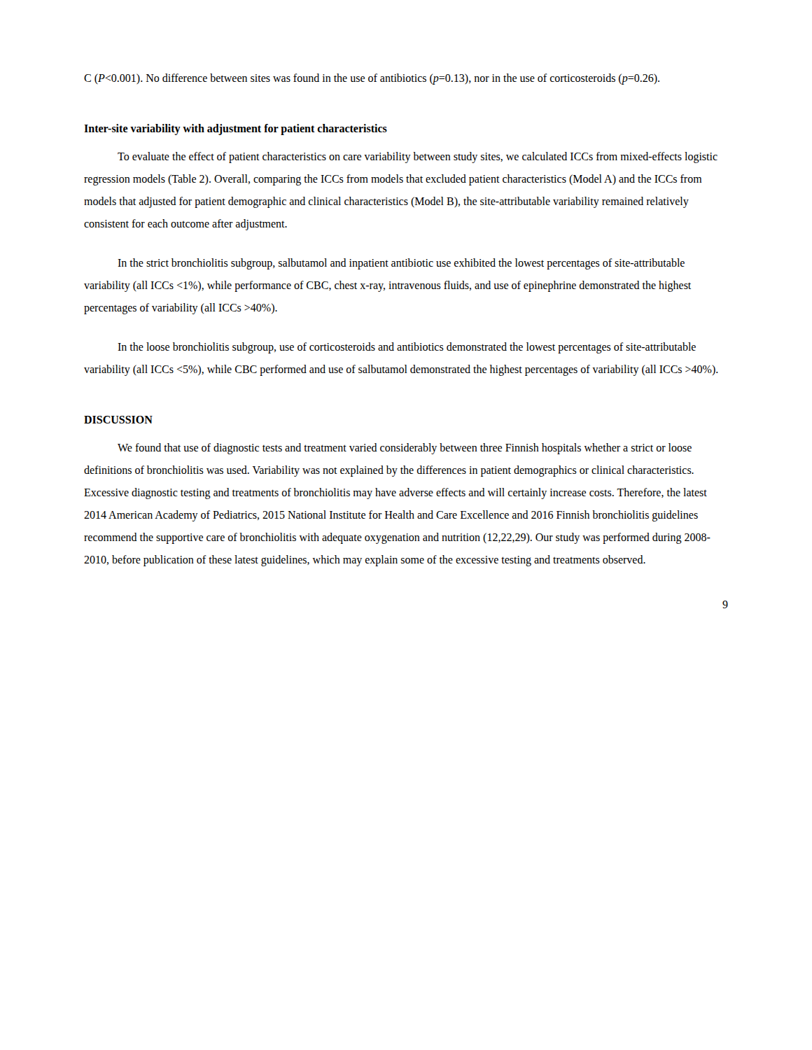C (P<0.001). No difference between sites was found in the use of antibiotics (p=0.13), nor in the use of corticosteroids (p=0.26).
Inter-site variability with adjustment for patient characteristics
To evaluate the effect of patient characteristics on care variability between study sites, we calculated ICCs from mixed-effects logistic regression models (Table 2). Overall, comparing the ICCs from models that excluded patient characteristics (Model A) and the ICCs from models that adjusted for patient demographic and clinical characteristics (Model B), the site-attributable variability remained relatively consistent for each outcome after adjustment.
In the strict bronchiolitis subgroup, salbutamol and inpatient antibiotic use exhibited the lowest percentages of site-attributable variability (all ICCs <1%), while performance of CBC, chest x-ray, intravenous fluids, and use of epinephrine demonstrated the highest percentages of variability (all ICCs >40%).
In the loose bronchiolitis subgroup, use of corticosteroids and antibiotics demonstrated the lowest percentages of site-attributable variability (all ICCs <5%), while CBC performed and use of salbutamol demonstrated the highest percentages of variability (all ICCs >40%).
DISCUSSION
We found that use of diagnostic tests and treatment varied considerably between three Finnish hospitals whether a strict or loose definitions of bronchiolitis was used. Variability was not explained by the differences in patient demographics or clinical characteristics. Excessive diagnostic testing and treatments of bronchiolitis may have adverse effects and will certainly increase costs. Therefore, the latest 2014 American Academy of Pediatrics, 2015 National Institute for Health and Care Excellence and 2016 Finnish bronchiolitis guidelines recommend the supportive care of bronchiolitis with adequate oxygenation and nutrition (12,22,29). Our study was performed during 2008-2010, before publication of these latest guidelines, which may explain some of the excessive testing and treatments observed.
9